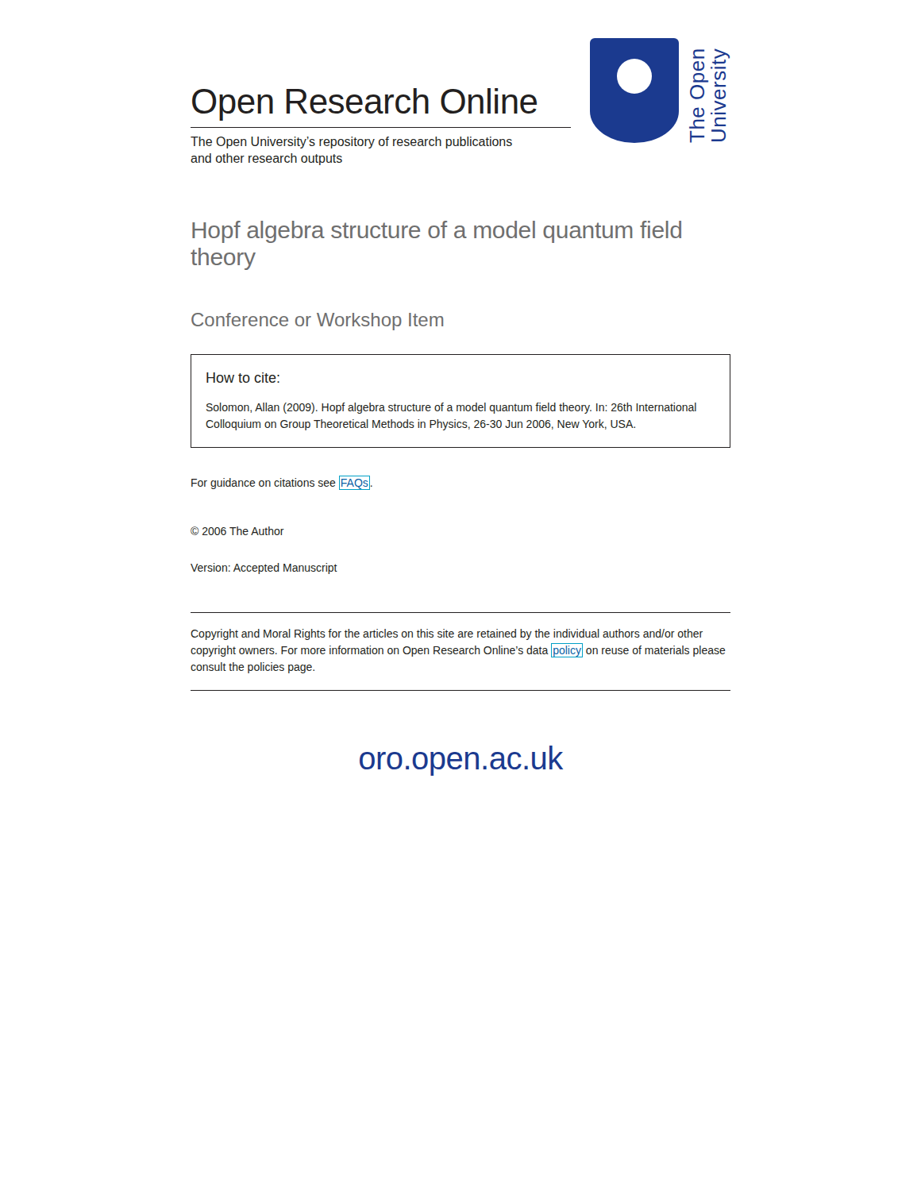Open Research Online
The Open University’s repository of research publications
and other research outputs
The Open University
Hopf algebra structure of a model quantum field theory
Conference or Workshop Item
How to cite:
Solomon, Allan (2009). Hopf algebra structure of a model quantum field theory. In: 26th International Colloquium on Group Theoretical Methods in Physics, 26-30 Jun 2006, New York, USA.
For guidance on citations see FAQs.
© 2006 The Author
Version: Accepted Manuscript
Copyright and Moral Rights for the articles on this site are retained by the individual authors and/or other copyright owners. For more information on Open Research Online’s data policy on reuse of materials please consult the policies page.
oro.open.ac.uk